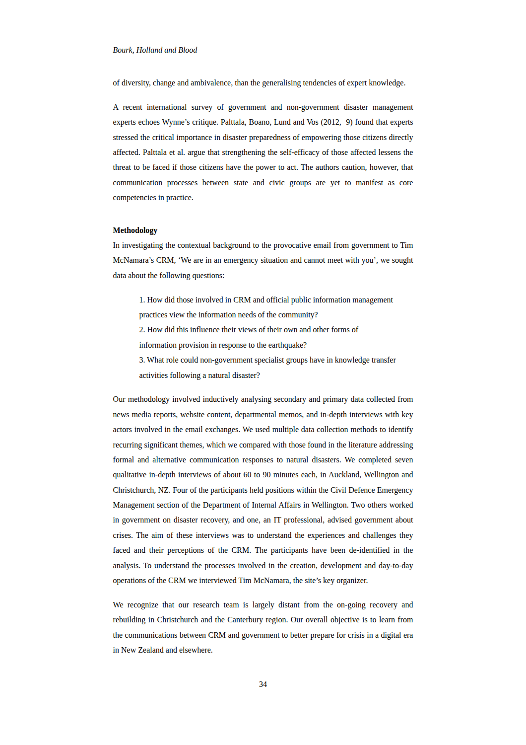Bourk, Holland and Blood
of diversity, change and ambivalence, than the generalising tendencies of expert knowledge.
A recent international survey of government and non-government disaster management experts echoes Wynne’s critique. Palttala, Boano, Lund and Vos (2012, 9) found that experts stressed the critical importance in disaster preparedness of empowering those citizens directly affected. Palttala et al. argue that strengthening the self-efficacy of those affected lessens the threat to be faced if those citizens have the power to act. The authors caution, however, that communication processes between state and civic groups are yet to manifest as core competencies in practice.
Methodology
In investigating the contextual background to the provocative email from government to Tim McNamara’s CRM, ‘We are in an emergency situation and cannot meet with you’, we sought data about the following questions:
1. How did those involved in CRM and official public information management
practices view the information needs of the community?
2. How did this influence their views of their own and other forms of
information provision in response to the earthquake?
3. What role could non-government specialist groups have in knowledge transfer
activities following a natural disaster?
Our methodology involved inductively analysing secondary and primary data collected from news media reports, website content, departmental memos, and in-depth interviews with key actors involved in the email exchanges. We used multiple data collection methods to identify recurring significant themes, which we compared with those found in the literature addressing formal and alternative communication responses to natural disasters. We completed seven qualitative in-depth interviews of about 60 to 90 minutes each, in Auckland, Wellington and Christchurch, NZ. Four of the participants held positions within the Civil Defence Emergency Management section of the Department of Internal Affairs in Wellington. Two others worked in government on disaster recovery, and one, an IT professional, advised government about crises. The aim of these interviews was to understand the experiences and challenges they faced and their perceptions of the CRM. The participants have been de-identified in the analysis. To understand the processes involved in the creation, development and day-to-day operations of the CRM we interviewed Tim McNamara, the site’s key organizer.
We recognize that our research team is largely distant from the on-going recovery and rebuilding in Christchurch and the Canterbury region. Our overall objective is to learn from the communications between CRM and government to better prepare for crisis in a digital era in New Zealand and elsewhere.
34